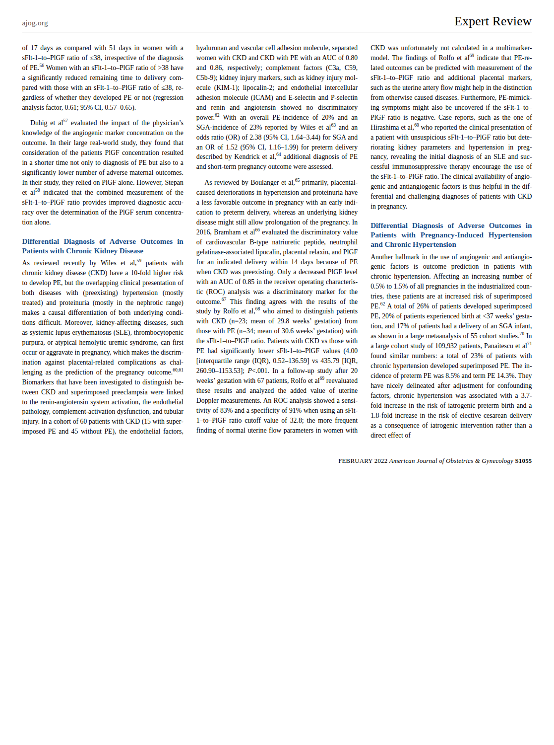ajog.org Expert Review
of 17 days as compared with 51 days in women with a sFlt-1–to–PlGF ratio of ≤38, irrespective of the diagnosis of PE.56 Women with an sFlt-1–to–PlGF ratio of >38 have a significantly reduced remaining time to delivery compared with those with an sFlt-1–to–PlGF ratio of ≤38, regardless of whether they developed PE or not (regression analysis factor, 0.61; 95% CI, 0.57–0.65).
Duhig et al57 evaluated the impact of the physician’s knowledge of the angiogenic marker concentration on the outcome. In their large real-world study, they found that consideration of the patients PlGF concentration resulted in a shorter time not only to diagnosis of PE but also to a significantly lower number of adverse maternal outcomes. In their study, they relied on PlGF alone. However, Stepan et al58 indicated that the combined measurement of the sFlt-1–to–PlGF ratio provides improved diagnostic accuracy over the determination of the PlGF serum concentration alone.
Differential Diagnosis of Adverse Outcomes in Patients with Chronic Kidney Disease
As reviewed recently by Wiles et al,59 patients with chronic kidney disease (CKD) have a 10-fold higher risk to develop PE, but the overlapping clinical presentation of both diseases with (preexisting) hypertension (mostly treated) and proteinuria (mostly in the nephrotic range) makes a causal differentiation of both underlying conditions difficult. Moreover, kidney-affecting diseases, such as systemic lupus erythematosus (SLE), thrombocytopenic purpura, or atypical hemolytic uremic syndrome, can first occur or aggravate in pregnancy, which makes the discrimination against placental-related complications as challenging as the prediction of the pregnancy outcome.60,61 Biomarkers that have been investigated to distinguish between CKD and superimposed preeclampsia were linked to the renin-angiotensin system activation, the endothelial pathology, complement-activation dysfunction, and tubular injury. In a cohort of 60 patients with CKD (15 with superimposed PE and 45 without PE), the endothelial factors, hyaluronan and vascular cell adhesion molecule, separated women with CKD and CKD with PE with an AUC of 0.80 and 0.86, respectively; complement factors (C3a, C59, C5b-9); kidney injury markers, such as kidney injury molecule (KIM-1); lipocalin-2; and endothelial intercellular adhesion molecule (ICAM) and E-selectin and P-selectin and renin and angiotensin showed no discriminatory power.62 With an overall PE-incidence of 20% and an SGA-incidence of 23% reported by Wiles et al63 and an odds ratio (OR) of 2.38 (95% CI, 1.64–3.44) for SGA and an OR of 1.52 (95% CI, 1.16–1.99) for preterm delivery described by Kendrick et al,64 additional diagnosis of PE and short-term pregnancy outcome were assessed.
As reviewed by Boulanger et al,65 primarily, placental-caused deteriorations in hypertension and proteinuria have a less favorable outcome in pregnancy with an early indication to preterm delivery, whereas an underlying kidney disease might still allow prolongation of the pregnancy. In 2016, Bramham et al66 evaluated the discriminatory value of cardiovascular B-type natriuretic peptide, neutrophil gelatinase-associated lipocalin, placental relaxin, and PlGF for an indicated delivery within 14 days because of PE when CKD was preexisting. Only a decreased PlGF level with an AUC of 0.85 in the receiver operating characteristic (ROC) analysis was a discriminatory marker for the outcome.67 This finding agrees with the results of the study by Rolfo et al,68 who aimed to distinguish patients with CKD (n=23; mean of 29.8 weeks’ gestation) from those with PE (n=34; mean of 30.6 weeks’ gestation) with the sFlt-1–to–PlGF ratio. Patients with CKD vs those with PE had significantly lower sFlt-1–to–PlGF values (4.00 [interquartile range (IQR), 0.52–136.59] vs 435.79 [IQR, 260.90–1153.53]; P<.001. In a follow-up study after 20 weeks’ gestation with 67 patients, Rolfo et al69 reevaluated these results and analyzed the added value of uterine Doppler measurements. An ROC analysis showed a sensitivity of 83% and a specificity of 91% when using an sFlt-1–to–PlGF ratio cutoff value of 32.8; the more frequent finding of normal uterine flow parameters in women with CKD was unfortunately not calculated in a multimarker-model. The findings of Rolfo et al69 indicate that PE-related outcomes can be predicted with measurement of the sFlt-1–to–PlGF ratio and additional placental markers, such as the uterine artery flow might help in the distinction from otherwise caused diseases. Furthermore, PE-mimicking symptoms might also be uncovered if the sFlt-1–to–PlGF ratio is negative. Case reports, such as the one of Hirashima et al,60 who reported the clinical presentation of a patient with unsuspicious sFlt-1–to–PlGF ratio but deteriorating kidney parameters and hypertension in pregnancy, revealing the initial diagnosis of an SLE and successful immunosuppressive therapy encourage the use of the sFlt-1–to–PlGF ratio. The clinical availability of angiogenic and antiangiogenic factors is thus helpful in the differential and challenging diagnoses of patients with CKD in pregnancy.
Differential Diagnosis of Adverse Outcomes in Patients with Pregnancy-Induced Hypertension and Chronic Hypertension
Another hallmark in the use of angiogenic and antiangiogenic factors is outcome prediction in patients with chronic hypertension. Affecting an increasing number of 0.5% to 1.5% of all pregnancies in the industrialized countries, these patients are at increased risk of superimposed PE.62 A total of 26% of patients developed superimposed PE, 20% of patients experienced birth at <37 weeks’ gestation, and 17% of patients had a delivery of an SGA infant, as shown in a large metaanalysis of 55 cohort studies.70 In a large cohort study of 109,932 patients, Panaitescu et al71 found similar numbers: a total of 23% of patients with chronic hypertension developed superimposed PE. The incidence of preterm PE was 8.5% and term PE 14.3%. They have nicely delineated after adjustment for confounding factors, chronic hypertension was associated with a 3.7-fold increase in the risk of iatrogenic preterm birth and a 1.8-fold increase in the risk of elective cesarean delivery as a consequence of iatrogenic intervention rather than a direct effect of
FEBRUARY 2022 American Journal of Obstetrics & Gynecology S1055